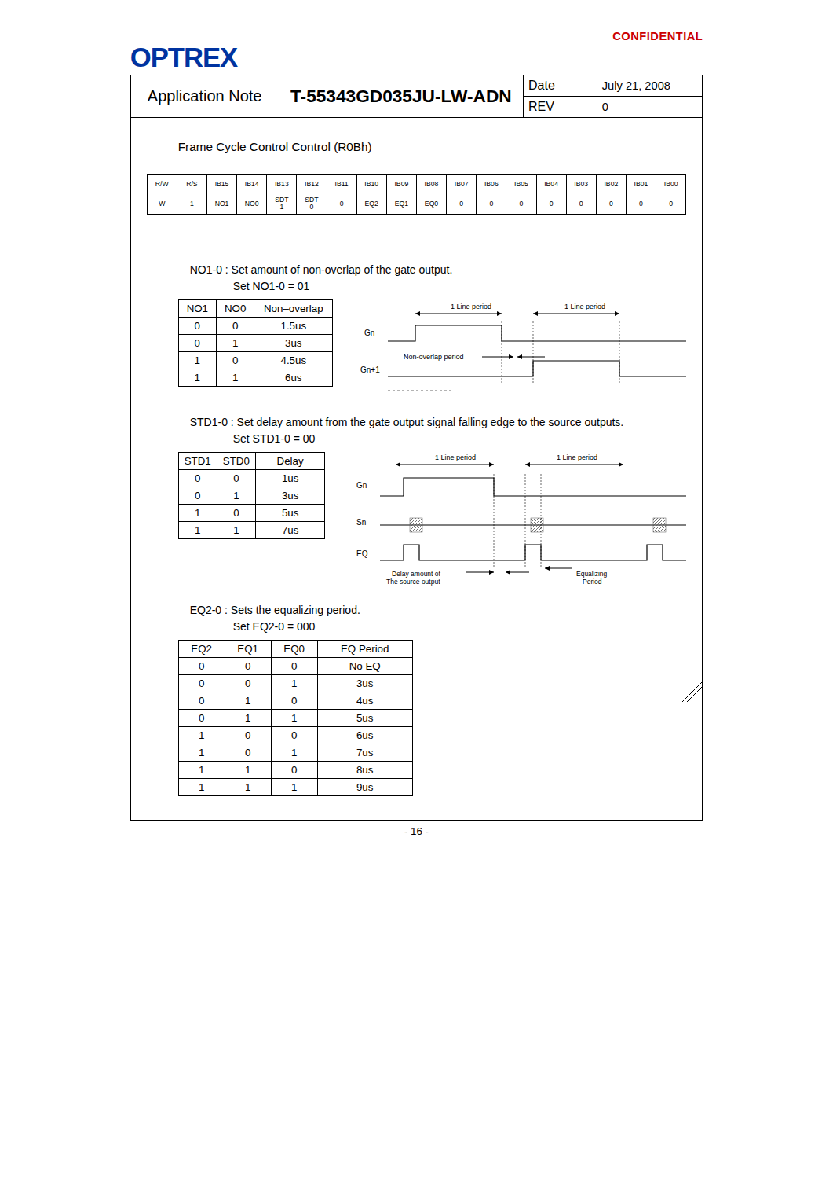CONFIDENTIAL
OPTREX
| Application Note | T-55343GD035JU-LW-ADN | Date | July 21, 2008 |
| REV | 0 |
Frame Cycle Control Control (R0Bh)
| R/W | R/S | IB15 | IB14 | IB13 | IB12 | IB11 | IB10 | IB09 | IB08 | IB07 | IB06 | IB05 | IB04 | IB03 | IB02 | IB01 | IB00 |
| W | 1 | NO1 | NO0 | SDT 1 | SDT 0 | 0 | EQ2 | EQ1 | EQ0 | 0 | 0 | 0 | 0 | 0 | 0 | 0 | 0 |
NO1-0 : Set amount of non-overlap of the gate output.
Set NO1-0 = 01
| NO1 | NO0 | Non–overlap |
| --- | --- | --- |
| 0 | 0 | 1.5us |
| 0 | 1 | 3us |
| 1 | 0 | 4.5us |
| 1 | 1 | 6us |
1 Line period 1 Line period Gn Gn+1 Non-overlap period
STD1-0 : Set delay amount from the gate output signal falling edge to the source outputs.
Set STD1-0 = 00
| STD1 | STD0 | Delay |
| --- | --- | --- |
| 0 | 0 | 1us |
| 0 | 1 | 3us |
| 1 | 0 | 5us |
| 1 | 1 | 7us |
1 Line period 1 Line period Gn Sn EQ Delay amount of The source output Equalizing Period
EQ2-0 : Sets the equalizing period.
Set EQ2-0 = 000
| EQ2 | EQ1 | EQ0 | EQ Period |
| --- | --- | --- | --- |
| 0 | 0 | 0 | No EQ |
| 0 | 0 | 1 | 3us |
| 0 | 1 | 0 | 4us |
| 0 | 1 | 1 | 5us |
| 1 | 0 | 0 | 6us |
| 1 | 0 | 1 | 7us |
| 1 | 1 | 0 | 8us |
| 1 | 1 | 1 | 9us |
- 16 -